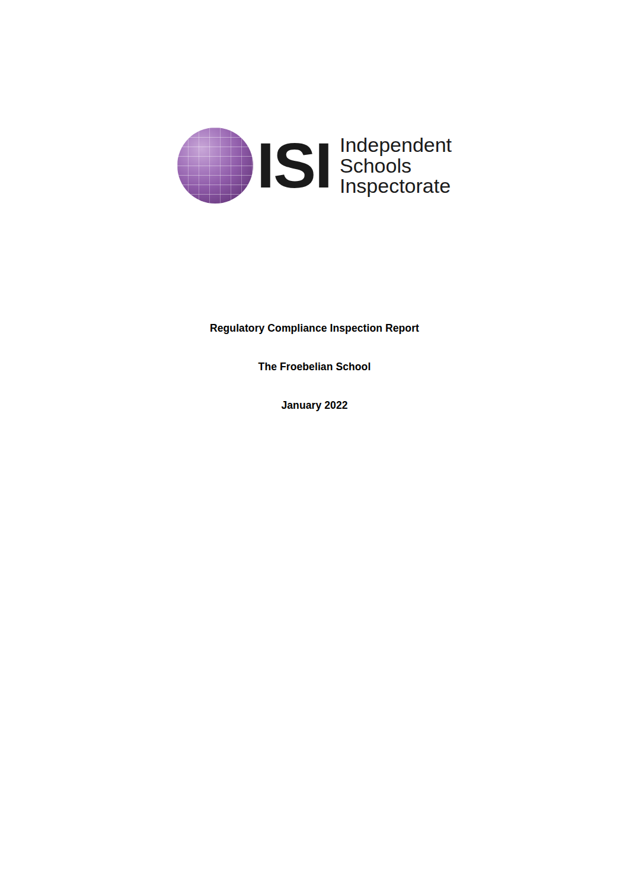ISI Independent Schools Inspectorate
Regulatory Compliance Inspection Report
The Froebelian School
January 2022